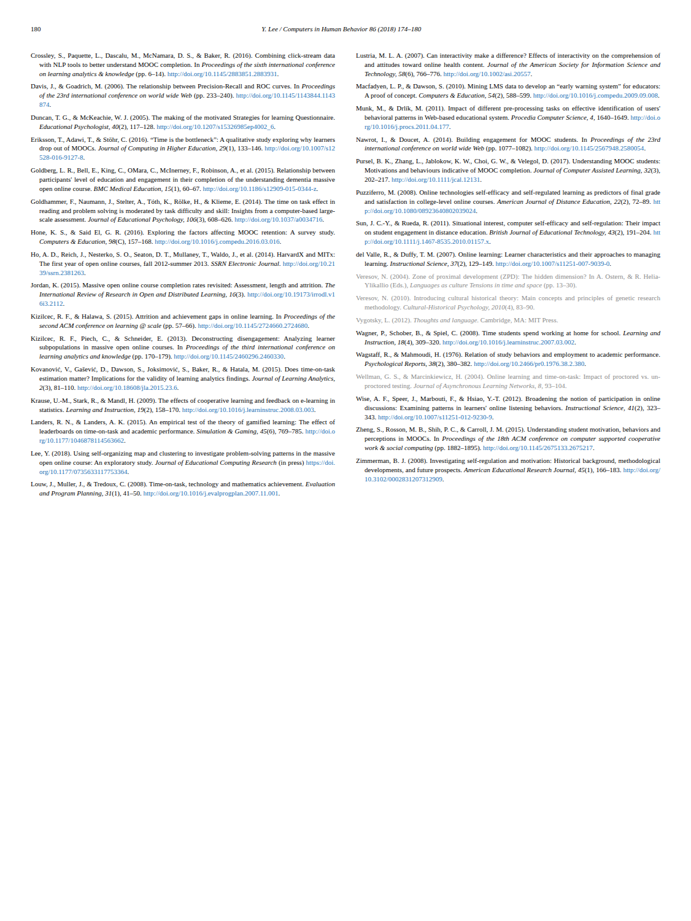180 Y. Lee / Computers in Human Behavior 86 (2018) 174–180
Crossley, S., Paquette, L., Dascalu, M., McNamara, D. S., & Baker, R. (2016). Combining click-stream data with NLP tools to better understand MOOC completion. In Proceedings of the sixth international conference on learning analytics & knowledge (pp. 6–14). http://doi.org/10.1145/2883851.2883931.
Davis, J., & Goadrich, M. (2006). The relationship between Precision-Recall and ROC curves. In Proceedings of the 23rd international conference on world wide Web (pp. 233–240). http://doi.org/10.1145/1143844.1143874.
Duncan, T. G., & McKeachie, W. J. (2005). The making of the motivated Strategies for learning Questionnaire. Educational Psychologist, 40(2), 117–128. http://doi.org/10.1207/s15326985ep4002_6.
Eriksson, T., Adawi, T., & Stöhr, C. (2016). “Time is the bottleneck”: A qualitative study exploring why learners drop out of MOOCs. Journal of Computing in Higher Education, 29(1), 133–146. http://doi.org/10.1007/s12528-016-9127-8.
Goldberg, L. R., Bell, E., King, C., OMara, C., McInerney, F., Robinson, A., et al. (2015). Relationship between participants' level of education and engagement in their completion of the understanding dementia massive open online course. BMC Medical Education, 15(1), 60–67. http://doi.org/10.1186/s12909-015-0344-z.
Goldhammer, F., Naumann, J., Stelter, A., Tóth, K., Rölke, H., & Klieme, E. (2014). The time on task effect in reading and problem solving is moderated by task difficulty and skill: Insights from a computer-based large-scale assessment. Journal of Educational Psychology, 106(3), 608–626. http://doi.org/10.1037/a0034716.
Hone, K. S., & Said El, G. R. (2016). Exploring the factors affecting MOOC retention: A survey study. Computers & Education, 98(C), 157–168. http://doi.org/10.1016/j.compedu.2016.03.016.
Ho, A. D., Reich, J., Nesterko, S. O., Seaton, D. T., Mullaney, T., Waldo, J., et al. (2014). HarvardX and MITx: The first year of open online courses, fall 2012-summer 2013. SSRN Electronic Journal. http://doi.org/10.2139/ssrn.2381263.
Jordan, K. (2015). Massive open online course completion rates revisited: Assessment, length and attrition. The International Review of Research in Open and Distributed Learning, 16(3). http://doi.org/10.19173/irrodl.v16i3.2112.
Kizilcec, R. F., & Halawa, S. (2015). Attrition and achievement gaps in online learning. In Proceedings of the second ACM conference on learning @ scale (pp. 57–66). http://doi.org/10.1145/2724660.2724680.
Kizilcec, R. F., Piech, C., & Schneider, E. (2013). Deconstructing disengagement: Analyzing learner subpopulations in massive open online courses. In Proceedings of the third international conference on learning analytics and knowledge (pp. 170–179). http://doi.org/10.1145/2460296.2460330.
Kovanović, V., Gašević, D., Dawson, S., Joksimović, S., Baker, R., & Hatala, M. (2015). Does time-on-task estimation matter? Implications for the validity of learning analytics findings. Journal of Learning Analytics, 2(3), 81–110. http://doi.org/10.18608/jla.2015.23.6.
Krause, U.-M., Stark, R., & Mandl, H. (2009). The effects of cooperative learning and feedback on e-learning in statistics. Learning and Instruction, 19(2), 158–170. http://doi.org/10.1016/j.learninstruc.2008.03.003.
Landers, R. N., & Landers, A. K. (2015). An empirical test of the theory of gamified learning: The effect of leaderboards on time-on-task and academic performance. Simulation & Gaming, 45(6), 769–785. http://doi.org/10.1177/1046878114563662.
Lee, Y. (2018). Using self-organizing map and clustering to investigate problem-solving patterns in the massive open online course: An exploratory study. Journal of Educational Computing Research (in press) https://doi.org/10.1177/0735633117753364.
Louw, J., Muller, J., & Tredoux, C. (2008). Time-on-task, technology and mathematics achievement. Evaluation and Program Planning, 31(1), 41–50. http://doi.org/10.1016/j.evalprogplan.2007.11.001.
Lustria, M. L. A. (2007). Can interactivity make a difference? Effects of interactivity on the comprehension of and attitudes toward online health content. Journal of the American Society for Information Science and Technology, 58(6), 766–776. http://doi.org/10.1002/asi.20557.
Macfadyen, L. P., & Dawson, S. (2010). Mining LMS data to develop an “early warning system” for educators: A proof of concept. Computers & Education, 54(2), 588–599. http://doi.org/10.1016/j.compedu.2009.09.008.
Munk, M., & Drlík, M. (2011). Impact of different pre-processing tasks on effective identification of users' behavioral patterns in Web-based educational system. Procedia Computer Science, 4, 1640–1649. http://doi.org/10.1016/j.procs.2011.04.177.
Nawrot, I., & Doucet, A. (2014). Building engagement for MOOC students. In Proceedings of the 23rd international conference on world wide Web (pp. 1077–1082). http://doi.org/10.1145/2567948.2580054.
Pursel, B. K., Zhang, L., Jablokow, K. W., Choi, G. W., & Velegol, D. (2017). Understanding MOOC students: Motivations and behaviours indicative of MOOC completion. Journal of Computer Assisted Learning, 32(3), 202–217. http://doi.org/10.1111/jcal.12131.
Puzziferro, M. (2008). Online technologies self-efficacy and self-regulated learning as predictors of final grade and satisfaction in college-level online courses. American Journal of Distance Education, 22(2), 72–89. http://doi.org/10.1080/08923640802039024.
Sun, J. C.-Y., & Rueda, R. (2011). Situational interest, computer self-efficacy and self-regulation: Their impact on student engagement in distance education. British Journal of Educational Technology, 43(2), 191–204. http://doi.org/10.1111/j.1467-8535.2010.01157.x.
del Valle, R., & Duffy, T. M. (2007). Online learning: Learner characteristics and their approaches to managing learning. Instructional Science, 37(2), 129–149. http://doi.org/10.1007/s11251-007-9039-0.
Veresov, N. (2004). Zone of proximal development (ZPD): The hidden dimension? In A. Ostern, & R. Helia-Ylikallio (Eds.), Languages as culture Tensions in time and space (pp. 13–30).
Veresov, N. (2010). Introducing cultural historical theory: Main concepts and principles of genetic research methodology. Cultural-Historical Psychology, 2010(4), 83–90.
Vygotsky, L. (2012). Thoughts and language. Cambridge, MA: MIT Press.
Wagner, P., Schober, B., & Spiel, C. (2008). Time students spend working at home for school. Learning and Instruction, 18(4), 309–320. http://doi.org/10.1016/j.learninstruc.2007.03.002.
Wagstaff, R., & Mahmoudi, H. (1976). Relation of study behaviors and employment to academic performance. Psychological Reports, 38(2), 380–382. http://doi.org/10.2466/pr0.1976.38.2.380.
Wellman, G. S., & Marcinkiewicz, H. (2004). Online learning and time-on-task: Impact of proctored vs. un-proctored testing. Journal of Asynchronous Learning Networks, 8, 93–104.
Wise, A. F., Speer, J., Marbouti, F., & Hsiao, Y.-T. (2012). Broadening the notion of participation in online discussions: Examining patterns in learners' online listening behaviors. Instructional Science, 41(2), 323–343. http://doi.org/10.1007/s11251-012-9230-9.
Zheng, S., Rosson, M. B., Shih, P. C., & Carroll, J. M. (2015). Understanding student motivation, behaviors and perceptions in MOOCs. In Proceedings of the 18th ACM conference on computer supported cooperative work & social computing (pp. 1882–1895). http://doi.org/10.1145/2675133.2675217.
Zimmerman, B. J. (2008). Investigating self-regulation and motivation: Historical background, methodological developments, and future prospects. American Educational Research Journal, 45(1), 166–183. http://doi.org/10.3102/0002831207312909.